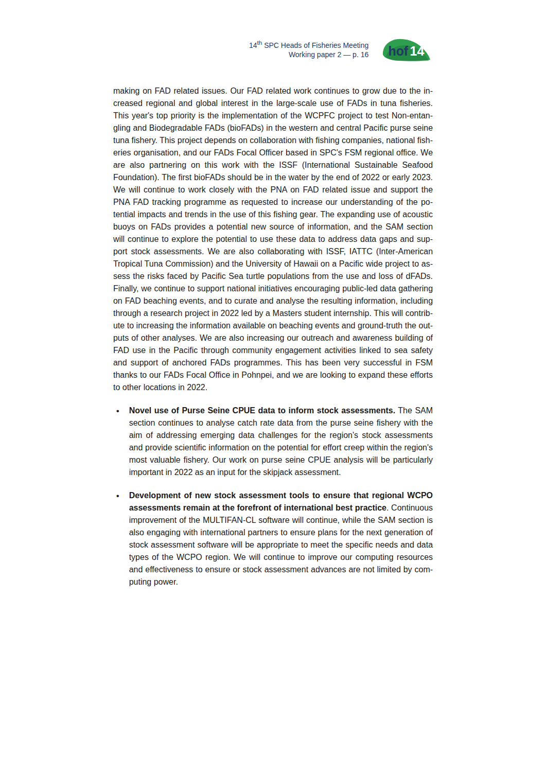14th SPC Heads of Fisheries Meeting
Working paper 2 — p. 16
hof 14
making on FAD related issues. Our FAD related work continues to grow due to the increased regional and global interest in the large-scale use of FADs in tuna fisheries. This year's top priority is the implementation of the WCPFC project to test Non-entangling and Biodegradable FADs (bioFADs) in the western and central Pacific purse seine tuna fishery. This project depends on collaboration with fishing companies, national fisheries organisation, and our FADs Focal Officer based in SPC's FSM regional office. We are also partnering on this work with the ISSF (International Sustainable Seafood Foundation). The first bioFADs should be in the water by the end of 2022 or early 2023. We will continue to work closely with the PNA on FAD related issue and support the PNA FAD tracking programme as requested to increase our understanding of the potential impacts and trends in the use of this fishing gear. The expanding use of acoustic buoys on FADs provides a potential new source of information, and the SAM section will continue to explore the potential to use these data to address data gaps and support stock assessments. We are also collaborating with ISSF, IATTC (Inter-American Tropical Tuna Commission) and the University of Hawaii on a Pacific wide project to assess the risks faced by Pacific Sea turtle populations from the use and loss of dFADs. Finally, we continue to support national initiatives encouraging public-led data gathering on FAD beaching events, and to curate and analyse the resulting information, including through a research project in 2022 led by a Masters student internship. This will contribute to increasing the information available on beaching events and ground-truth the outputs of other analyses. We are also increasing our outreach and awareness building of FAD use in the Pacific through community engagement activities linked to sea safety and support of anchored FADs programmes. This has been very successful in FSM thanks to our FADs Focal Office in Pohnpei, and we are looking to expand these efforts to other locations in 2022.
Novel use of Purse Seine CPUE data to inform stock assessments. The SAM section continues to analyse catch rate data from the purse seine fishery with the aim of addressing emerging data challenges for the region's stock assessments and provide scientific information on the potential for effort creep within the region's most valuable fishery. Our work on purse seine CPUE analysis will be particularly important in 2022 as an input for the skipjack assessment.
Development of new stock assessment tools to ensure that regional WCPO assessments remain at the forefront of international best practice. Continuous improvement of the MULTIFAN-CL software will continue, while the SAM section is also engaging with international partners to ensure plans for the next generation of stock assessment software will be appropriate to meet the specific needs and data types of the WCPO region. We will continue to improve our computing resources and effectiveness to ensure or stock assessment advances are not limited by computing power.